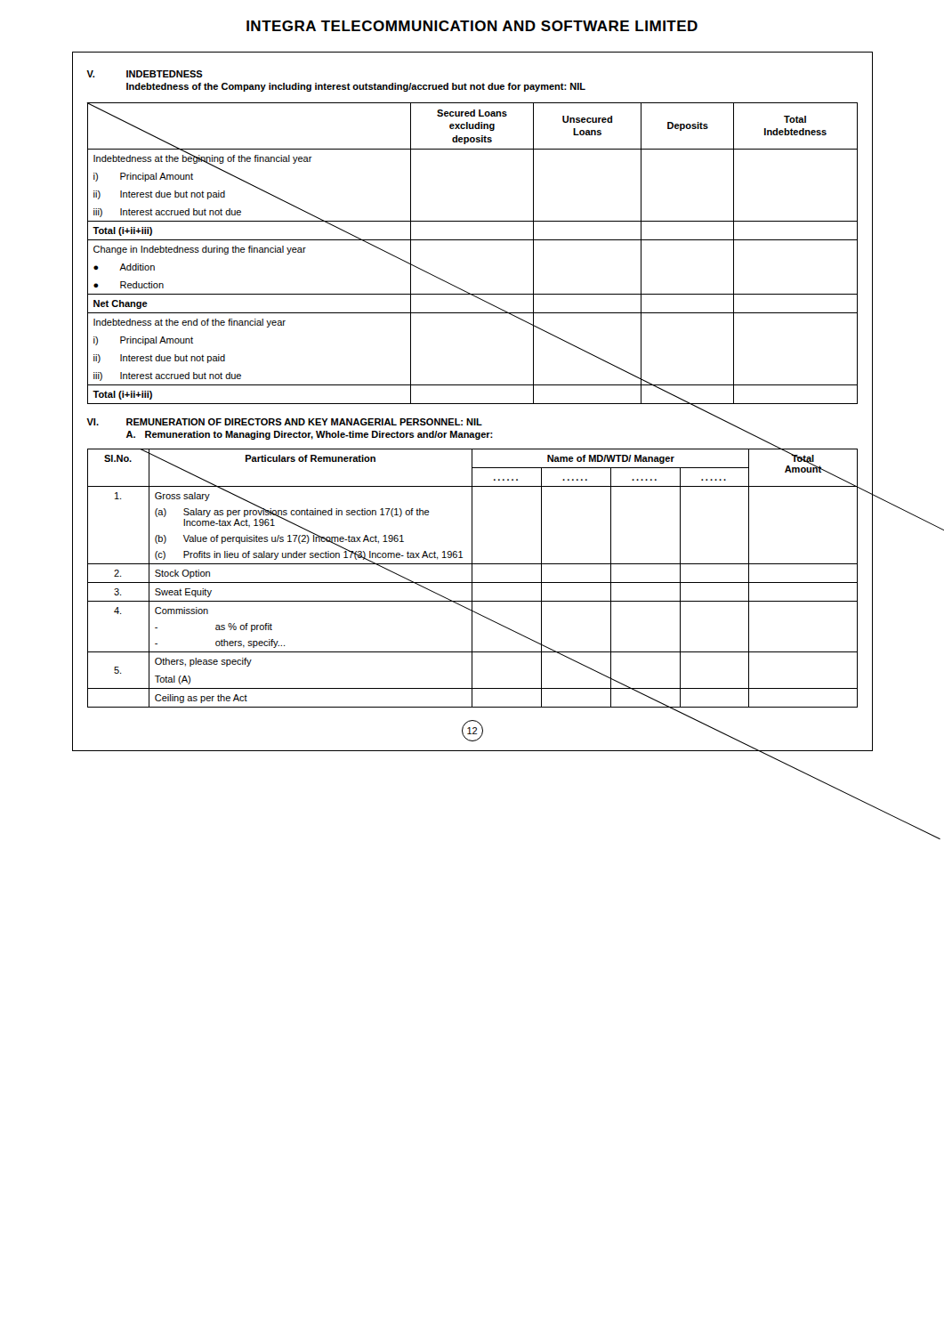INTEGRA TELECOMMUNICATION AND SOFTWARE LIMITED
V. INDEBTEDNESS
Indebtedness of the Company including interest outstanding/accrued but not due for payment: NIL
| | Secured Loans excluding deposits | Unsecured Loans | Deposits | Total Indebtedness |
| --- | --- | --- | --- | --- |
| Indebtedness at the beginning of the financial year | | | | |
| i) Principal Amount |
| ii) Interest due but not paid |
| iii) Interest accrued but not due |
| Total (i+ii+iii) | | | | |
| Change in Indebtedness during the financial year | | | | |
| ● Addition |
| ● Reduction |
| Net Change | | | | |
| Indebtedness at the end of the financial year | | | | |
| i) Principal Amount |
| ii) Interest due but not paid |
| iii) Interest accrued but not due |
| Total (i+ii+iii) | | | | |
VI. REMUNERATION OF DIRECTORS AND KEY MANAGERIAL PERSONNEL: NIL
A. Remuneration to Managing Director, Whole-time Directors and/or Manager:
| Sl.No. | Particulars of Remuneration | Name of MD/WTD/ Manager | Total Amount |
| --- | --- | --- | --- |
| ...... | ...... | ...... | ...... |
| 1. | Gross salary (a) Salary as per provisions contained in section 17(1) of the Income-tax Act, 1961 (b) Value of perquisites u/s 17(2) Income-tax Act, 1961 (c) Profits in lieu of salary under section 17(3) Income- tax Act, 1961 | | | | | |
| 2. | Stock Option | | | | | |
| 3. | Sweat Equity | | | | | |
| 4. | Commission - as % of profit - others, specify... | | | | | |
| 5. | Others, please specify Total (A) | | | | | |
| | Ceiling as per the Act | | | | | |
12